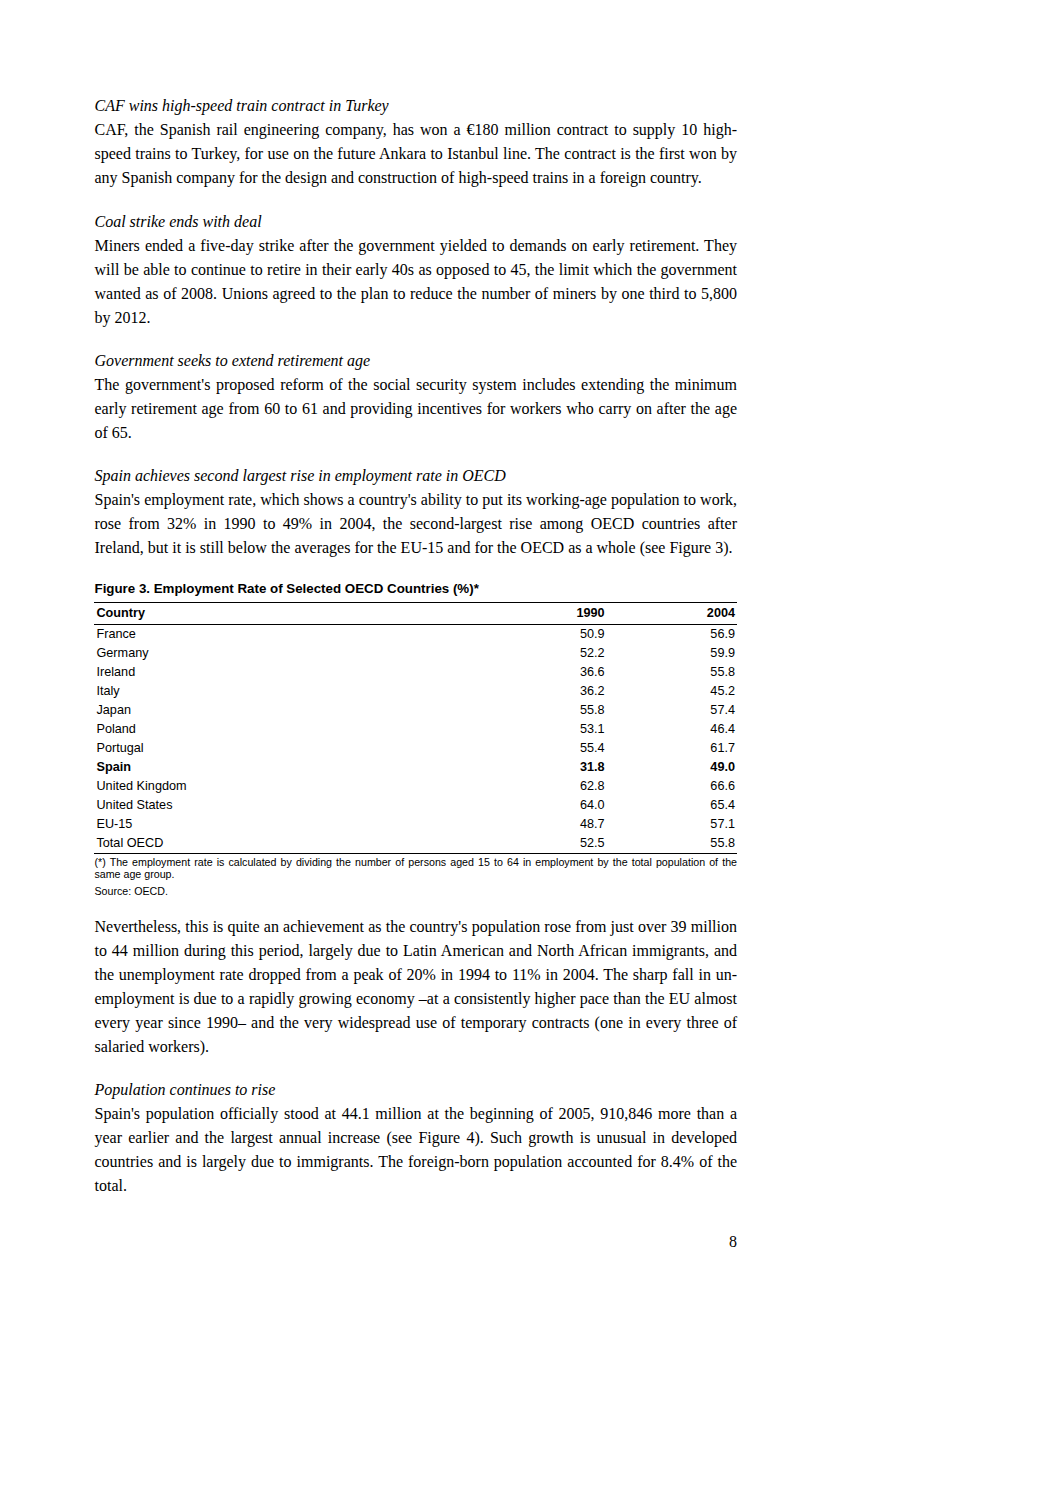CAF wins high-speed train contract in Turkey
CAF, the Spanish rail engineering company, has won a €180 million contract to supply 10 high-speed trains to Turkey, for use on the future Ankara to Istanbul line. The contract is the first won by any Spanish company for the design and construction of high-speed trains in a foreign country.
Coal strike ends with deal
Miners ended a five-day strike after the government yielded to demands on early retirement. They will be able to continue to retire in their early 40s as opposed to 45, the limit which the government wanted as of 2008. Unions agreed to the plan to reduce the number of miners by one third to 5,800 by 2012.
Government seeks to extend retirement age
The government's proposed reform of the social security system includes extending the minimum early retirement age from 60 to 61 and providing incentives for workers who carry on after the age of 65.
Spain achieves second largest rise in employment rate in OECD
Spain's employment rate, which shows a country's ability to put its working-age population to work, rose from 32% in 1990 to 49% in 2004, the second-largest rise among OECD countries after Ireland, but it is still below the averages for the EU-15 and for the OECD as a whole (see Figure 3).
Figure 3. Employment Rate of Selected OECD Countries (%)*
| Country | 1990 | 2004 |
| --- | --- | --- |
| France | 50.9 | 56.9 |
| Germany | 52.2 | 59.9 |
| Ireland | 36.6 | 55.8 |
| Italy | 36.2 | 45.2 |
| Japan | 55.8 | 57.4 |
| Poland | 53.1 | 46.4 |
| Portugal | 55.4 | 61.7 |
| Spain | 31.8 | 49.0 |
| United Kingdom | 62.8 | 66.6 |
| United States | 64.0 | 65.4 |
| EU-15 | 48.7 | 57.1 |
| Total OECD | 52.5 | 55.8 |
(*) The employment rate is calculated by dividing the number of persons aged 15 to 64 in employment by the total population of the same age group.
Source: OECD.
Nevertheless, this is quite an achievement as the country's population rose from just over 39 million to 44 million during this period, largely due to Latin American and North African immigrants, and the unemployment rate dropped from a peak of 20% in 1994 to 11% in 2004. The sharp fall in unemployment is due to a rapidly growing economy –at a consistently higher pace than the EU almost every year since 1990– and the very widespread use of temporary contracts (one in every three of salaried workers).
Population continues to rise
Spain's population officially stood at 44.1 million at the beginning of 2005, 910,846 more than a year earlier and the largest annual increase (see Figure 4). Such growth is unusual in developed countries and is largely due to immigrants. The foreign-born population accounted for 8.4% of the total.
8